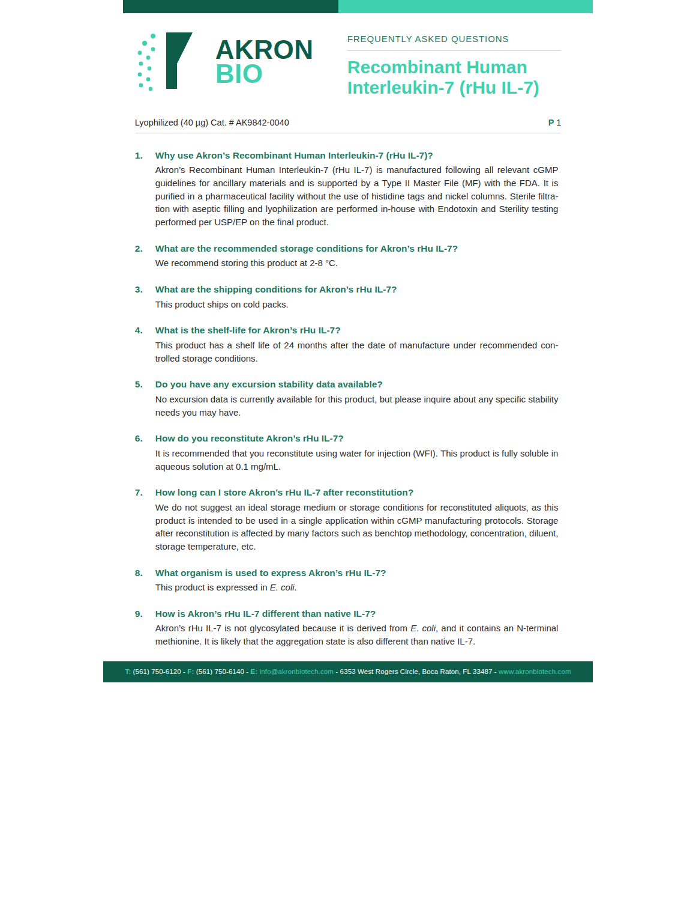AKRON BIO
Frequently Asked Questions
Recombinant HumanInterleukin-7 (rHu IL-7)
Lyophilized (40 µg) Cat. # AK9842-0040
P 1
Why use Akron’s Recombinant Human Interleukin-7 (rHu IL-7)?
Akron’s Recombinant Human Interleukin-7 (rHu IL-7) is manufactured following all relevant cGMP guidelines for ancillary materials and is supported by a Type II Master File (MF) with the FDA. It is purified in a pharmaceutical facility without the use of histidine tags and nickel columns. Sterile filtration with aseptic filling and lyophilization are performed in-house with Endotoxin and Sterility testing performed per USP/EP on the final product.
What are the recommended storage conditions for Akron’s rHu IL-7?
We recommend storing this product at 2-8 °C.
What are the shipping conditions for Akron’s rHu IL-7?
This product ships on cold packs.
What is the shelf-life for Akron’s rHu IL-7?
This product has a shelf life of 24 months after the date of manufacture under recommended controlled storage conditions.
Do you have any excursion stability data available?
No excursion data is currently available for this product, but please inquire about any specific stability needs you may have.
How do you reconstitute Akron’s rHu IL-7?
It is recommended that you reconstitute using water for injection (WFI). This product is fully soluble in aqueous solution at 0.1 mg/mL.
How long can I store Akron’s rHu IL-7 after reconstitution?
We do not suggest an ideal storage medium or storage conditions for reconstituted aliquots, as this product is intended to be used in a single application within cGMP manufacturing protocols. Storage after reconstitution is affected by many factors such as benchtop methodology, concentration, diluent, storage temperature, etc.
What organism is used to express Akron’s rHu IL-7?
This product is expressed in E. coli.
How is Akron’s rHu IL-7 different than native IL-7?
Akron’s rHu IL-7 is not glycosylated because it is derived from E. coli, and it contains an N-terminal methionine. It is likely that the aggregation state is also different than native IL-7.
T: (561) 750-6120 - F: (561) 750-6140 - E: info@akronbiotech.com - 6353 West Rogers Circle, Boca Raton, FL 33487 - www.akronbiotech.com